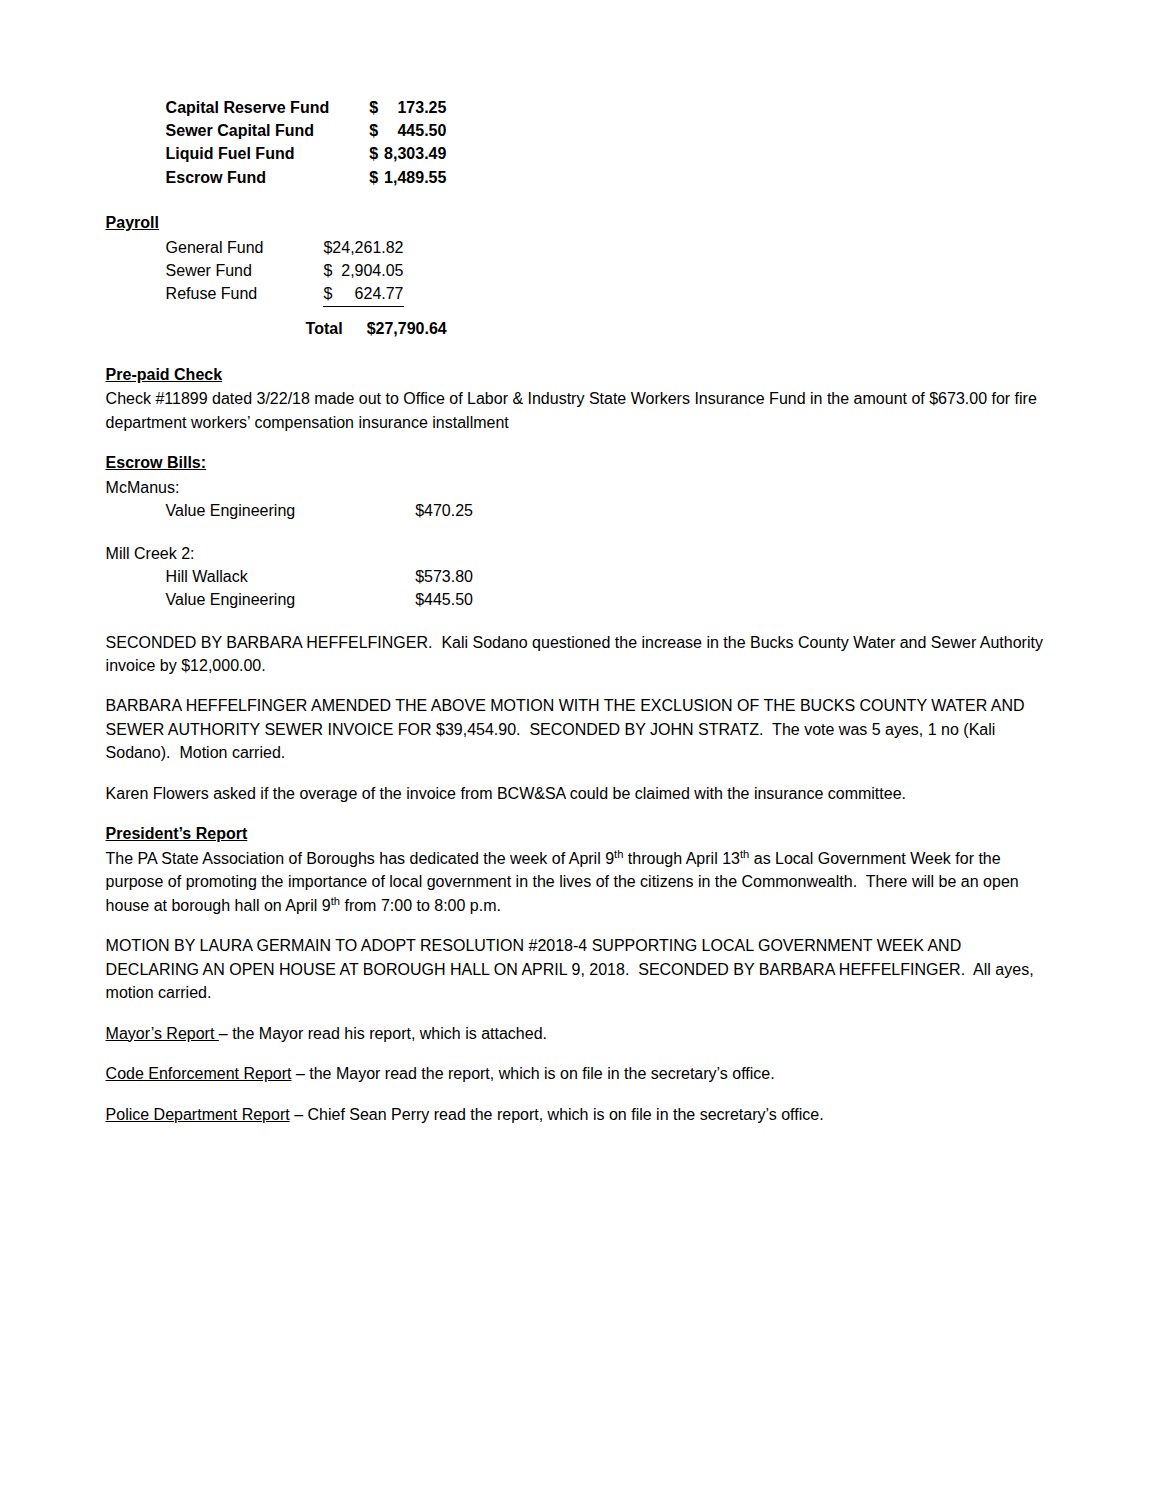| Capital Reserve Fund | $ | 173.25 |
| Sewer Capital Fund | $ | 445.50 |
| Liquid Fuel Fund | $ | 8,303.49 |
| Escrow Fund | $ | 1,489.55 |
Payroll
| General Fund | $24,261.82 |
| Sewer Fund | $ 2,904.05 |
| Refuse Fund | $ 624.77 |
Total$27,790.64
Pre-paid Check
Check #11899 dated 3/22/18 made out to Office of Labor & Industry State Workers Insurance Fund in the amount of $673.00 for fire department workers’ compensation insurance installment
Escrow Bills:
McManus:
| Value Engineering | $470.25 |
Mill Creek 2:
| Hill Wallack | $573.80 |
| Value Engineering | $445.50 |
SECONDED BY BARBARA HEFFELFINGER. Kali Sodano questioned the increase in the Bucks County Water and Sewer Authority invoice by $12,000.00.
BARBARA HEFFELFINGER AMENDED THE ABOVE MOTION WITH THE EXCLUSION OF THE BUCKS COUNTY WATER AND SEWER AUTHORITY SEWER INVOICE FOR $39,454.90. SECONDED BY JOHN STRATZ. The vote was 5 ayes, 1 no (Kali Sodano). Motion carried.
Karen Flowers asked if the overage of the invoice from BCW&SA could be claimed with the insurance committee.
President’s Report
The PA State Association of Boroughs has dedicated the week of April 9th through April 13th as Local Government Week for the purpose of promoting the importance of local government in the lives of the citizens in the Commonwealth. There will be an open house at borough hall on April 9th from 7:00 to 8:00 p.m.
MOTION BY LAURA GERMAIN TO ADOPT RESOLUTION #2018-4 SUPPORTING LOCAL GOVERNMENT WEEK AND DECLARING AN OPEN HOUSE AT BOROUGH HALL ON APRIL 9, 2018. SECONDED BY BARBARA HEFFELFINGER. All ayes, motion carried.
Mayor’s Report – the Mayor read his report, which is attached.
Code Enforcement Report – the Mayor read the report, which is on file in the secretary’s office.
Police Department Report – Chief Sean Perry read the report, which is on file in the secretary’s office.